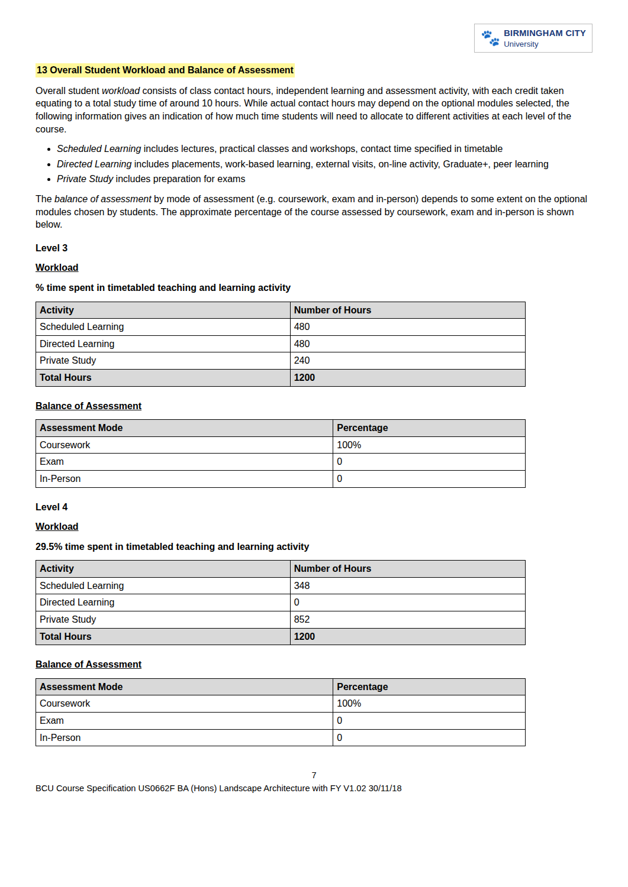🐾BIRMINGHAM CITY
University
13 Overall Student Workload and Balance of Assessment
Overall student workload consists of class contact hours, independent learning and assessment activity, with each credit taken equating to a total study time of around 10 hours. While actual contact hours may depend on the optional modules selected, the following information gives an indication of how much time students will need to allocate to different activities at each level of the course.
Scheduled Learning includes lectures, practical classes and workshops, contact time specified in timetable
Directed Learning includes placements, work-based learning, external visits, on-line activity, Graduate+, peer learning
Private Study includes preparation for exams
The balance of assessment by mode of assessment (e.g. coursework, exam and in-person) depends to some extent on the optional modules chosen by students. The approximate percentage of the course assessed by coursework, exam and in-person is shown below.
Level 3
Workload
% time spent in timetabled teaching and learning activity
| Activity | Number of Hours |
| --- | --- |
| Scheduled Learning | 480 |
| Directed Learning | 480 |
| Private Study | 240 |
| Total Hours | 1200 |
Balance of Assessment
| Assessment Mode | Percentage |
| --- | --- |
| Coursework | 100% |
| Exam | 0 |
| In-Person | 0 |
Level 4
Workload
29.5% time spent in timetabled teaching and learning activity
| Activity | Number of Hours |
| --- | --- |
| Scheduled Learning | 348 |
| Directed Learning | 0 |
| Private Study | 852 |
| Total Hours | 1200 |
Balance of Assessment
| Assessment Mode | Percentage |
| --- | --- |
| Coursework | 100% |
| Exam | 0 |
| In-Person | 0 |
7
BCU Course Specification US0662F BA (Hons) Landscape Architecture with FY V1.02 30/11/18